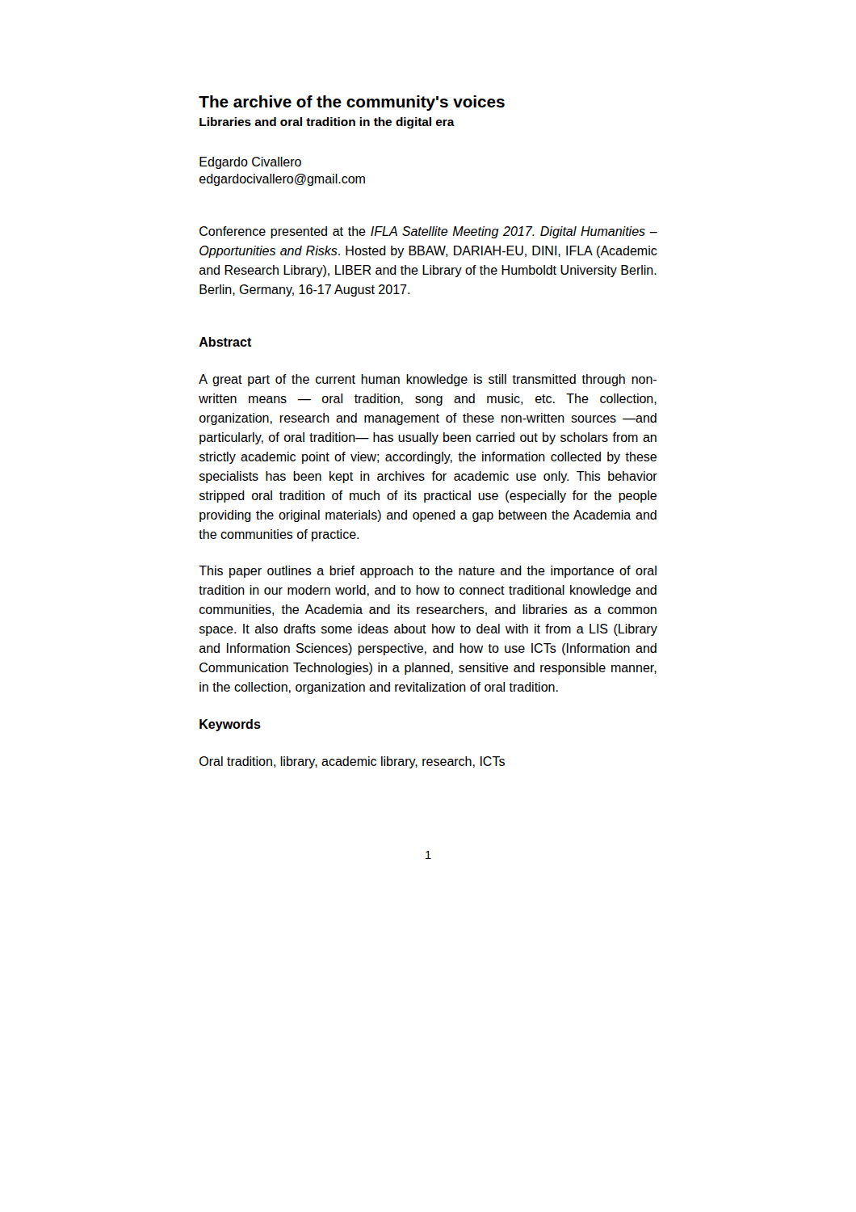The archive of the community's voices
Libraries and oral tradition in the digital era
Edgardo Civalleroedgardocivallero@gmail.com
Conference presented at the IFLA Satellite Meeting 2017. Digital Humanities – Opportunities and Risks. Hosted by BBAW, DARIAH-EU, DINI, IFLA (Academic and Research Library), LIBER and the Library of the Humboldt University Berlin. Berlin, Germany, 16-17 August 2017.
Abstract
A great part of the current human knowledge is still transmitted through non-written means — oral tradition, song and music, etc. The collection, organization, research and management of these non-written sources —and particularly, of oral tradition— has usually been carried out by scholars from an strictly academic point of view; accordingly, the information collected by these specialists has been kept in archives for academic use only. This behavior stripped oral tradition of much of its practical use (especially for the people providing the original materials) and opened a gap between the Academia and the communities of practice.
This paper outlines a brief approach to the nature and the importance of oral tradition in our modern world, and to how to connect traditional knowledge and communities, the Academia and its researchers, and libraries as a common space. It also drafts some ideas about how to deal with it from a LIS (Library and Information Sciences) perspective, and how to use ICTs (Information and Communication Technologies) in a planned, sensitive and responsible manner, in the collection, organization and revitalization of oral tradition.
Keywords
Oral tradition, library, academic library, research, ICTs
1